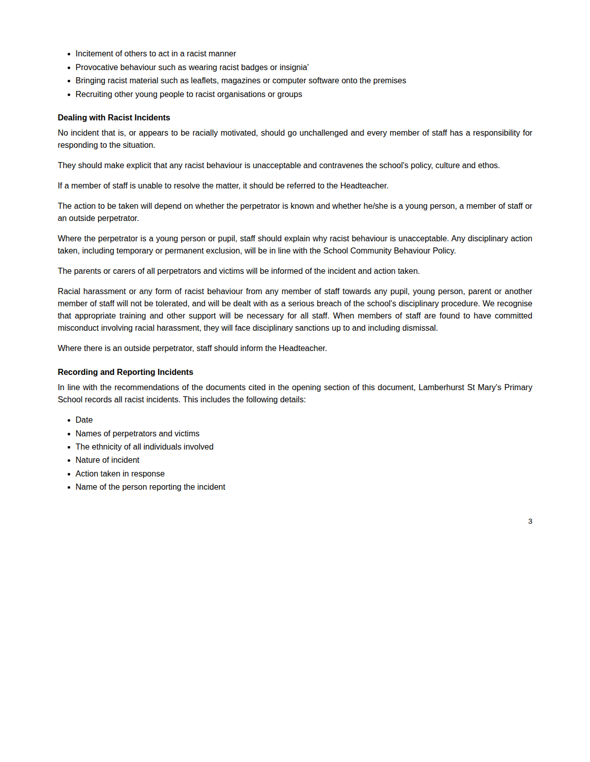Incitement of others to act in a racist manner
Provocative behaviour such as wearing racist badges or insignia'
Bringing racist material such as leaflets, magazines or computer software onto the premises
Recruiting other young people to racist organisations or groups
Dealing with Racist Incidents
No incident that is, or appears to be racially motivated, should go unchallenged and every member of staff has a responsibility for responding to the situation.
They should make explicit that any racist behaviour is unacceptable and contravenes the school's policy, culture and ethos.
If a member of staff is unable to resolve the matter, it should be referred to the Headteacher.
The action to be taken will depend on whether the perpetrator is known and whether he/she is a young person, a member of staff or an outside perpetrator.
Where the perpetrator is a young person or pupil, staff should explain why racist behaviour is unacceptable. Any disciplinary action taken, including temporary or permanent exclusion, will be in line with the School Community Behaviour Policy.
The parents or carers of all perpetrators and victims will be informed of the incident and action taken.
Racial harassment or any form of racist behaviour from any member of staff towards any pupil, young person, parent or another member of staff will not be tolerated, and will be dealt with as a serious breach of the school's disciplinary procedure. We recognise that appropriate training and other support will be necessary for all staff. When members of staff are found to have committed misconduct involving racial harassment, they will face disciplinary sanctions up to and including dismissal.
Where there is an outside perpetrator, staff should inform the Headteacher.
Recording and Reporting Incidents
In line with the recommendations of the documents cited in the opening section of this document, Lamberhurst St Mary's Primary School records all racist incidents. This includes the following details:
Date
Names of perpetrators and victims
The ethnicity of all individuals involved
Nature of incident
Action taken in response
Name of the person reporting the incident
3